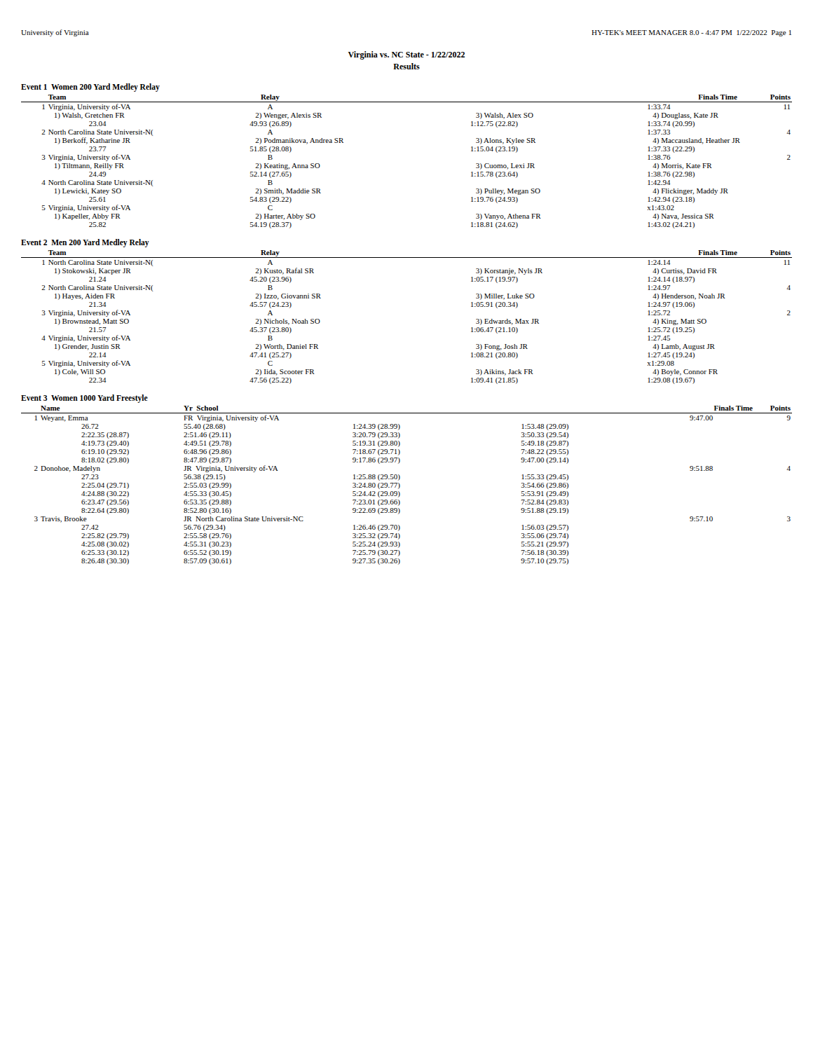University of Virginia
HY-TEK's MEET MANAGER 8.0 - 4:47 PM 1/22/2022 Page 1
Virginia vs. NC State - 1/22/2022
Results
Event 1 Women 200 Yard Medley Relay
| | Team | Relay | | | Finals Time | Points |
| --- | --- | --- | --- | --- | --- | --- |
| 1 | Virginia, University of-VA | A | | | 1:33.74 | 11 |
| | 1) Walsh, Gretchen FR | 2) Wenger, Alexis SR | 3) Walsh, Alex SO | 4) Douglass, Kate JR |
| | 23.04 | 49.93 (26.89) | 1:12.75 (22.82) | 1:33.74 (20.99) |
| 2 | North Carolina State Universit-N( | A | | | 1:37.33 | 4 |
| | 1) Berkoff, Katharine JR | 2) Podmanikova, Andrea SR | 3) Alons, Kylee SR | 4) Maccausland, Heather JR |
| | 23.77 | 51.85 (28.08) | 1:15.04 (23.19) | 1:37.33 (22.29) |
| 3 | Virginia, University of-VA | B | | | 1:38.76 | 2 |
| | 1) Tiltmann, Reilly FR | 2) Keating, Anna SO | 3) Cuomo, Lexi JR | 4) Morris, Kate FR |
| | 24.49 | 52.14 (27.65) | 1:15.78 (23.64) | 1:38.76 (22.98) |
| 4 | North Carolina State Universit-N( | B | | | 1:42.94 | |
| | 1) Lewicki, Katey SO | 2) Smith, Maddie SR | 3) Pulley, Megan SO | 4) Flickinger, Maddy JR |
| | 25.61 | 54.83 (29.22) | 1:19.76 (24.93) | 1:42.94 (23.18) |
| 5 | Virginia, University of-VA | C | | | x1:43.02 | |
| | 1) Kapeller, Abby FR | 2) Harter, Abby SO | 3) Vanyo, Athena FR | 4) Nava, Jessica SR |
| | 25.82 | 54.19 (28.37) | 1:18.81 (24.62) | 1:43.02 (24.21) |
Event 2 Men 200 Yard Medley Relay
| | Team | Relay | | | Finals Time | Points |
| --- | --- | --- | --- | --- | --- | --- |
| 1 | North Carolina State Universit-N( | A | | | 1:24.14 | 11 |
| | 1) Stokowski, Kacper JR | 2) Kusto, Rafal SR | 3) Korstanje, Nyls JR | 4) Curtiss, David FR |
| | 21.24 | 45.20 (23.96) | 1:05.17 (19.97) | 1:24.14 (18.97) |
| 2 | North Carolina State Universit-N( | B | | | 1:24.97 | 4 |
| | 1) Hayes, Aiden FR | 2) Izzo, Giovanni SR | 3) Miller, Luke SO | 4) Henderson, Noah JR |
| | 21.34 | 45.57 (24.23) | 1:05.91 (20.34) | 1:24.97 (19.06) |
| 3 | Virginia, University of-VA | A | | | 1:25.72 | 2 |
| | 1) Brownstead, Matt SO | 2) Nichols, Noah SO | 3) Edwards, Max JR | 4) King, Matt SO |
| | 21.57 | 45.37 (23.80) | 1:06.47 (21.10) | 1:25.72 (19.25) |
| 4 | Virginia, University of-VA | B | | | 1:27.45 | |
| | 1) Grender, Justin SR | 2) Worth, Daniel FR | 3) Fong, Josh JR | 4) Lamb, August JR |
| | 22.14 | 47.41 (25.27) | 1:08.21 (20.80) | 1:27.45 (19.24) |
| 5 | Virginia, University of-VA | C | | | x1:29.08 | |
| | 1) Cole, Will SO | 2) Iida, Scooter FR | 3) Aikins, Jack FR | 4) Boyle, Connor FR |
| | 22.34 | 47.56 (25.22) | 1:09.41 (21.85) | 1:29.08 (19.67) |
Event 3 Women 1000 Yard Freestyle
| | Name | Yr School | Finals Time | Points |
| --- | --- | --- | --- | --- |
| 1 | Weyant, Emma | FR Virginia, University of-VA | 9:47.00 | 9 |
| | 26.72 | 55.40 (28.68) | 1:24.39 (28.99) | 1:53.48 (29.09) | | |
| | 2:22.35 (28.87) | 2:51.46 (29.11) | 3:20.79 (29.33) | 3:50.33 (29.54) | | |
| | 4:19.73 (29.40) | 4:49.51 (29.78) | 5:19.31 (29.80) | 5:49.18 (29.87) | | |
| | 6:19.10 (29.92) | 6:48.96 (29.86) | 7:18.67 (29.71) | 7:48.22 (29.55) | | |
| | 8:18.02 (29.80) | 8:47.89 (29.87) | 9:17.86 (29.97) | 9:47.00 (29.14) | | |
| 2 | Donohoe, Madelyn | JR Virginia, University of-VA | 9:51.88 | 4 |
| | 27.23 | 56.38 (29.15) | 1:25.88 (29.50) | 1:55.33 (29.45) | | |
| | 2:25.04 (29.71) | 2:55.03 (29.99) | 3:24.80 (29.77) | 3:54.66 (29.86) | | |
| | 4:24.88 (30.22) | 4:55.33 (30.45) | 5:24.42 (29.09) | 5:53.91 (29.49) | | |
| | 6:23.47 (29.56) | 6:53.35 (29.88) | 7:23.01 (29.66) | 7:52.84 (29.83) | | |
| | 8:22.64 (29.80) | 8:52.80 (30.16) | 9:22.69 (29.89) | 9:51.88 (29.19) | | |
| 3 | Travis, Brooke | JR North Carolina State Universit-NC | 9:57.10 | 3 |
| | 27.42 | 56.76 (29.34) | 1:26.46 (29.70) | 1:56.03 (29.57) | | |
| | 2:25.82 (29.79) | 2:55.58 (29.76) | 3:25.32 (29.74) | 3:55.06 (29.74) | | |
| | 4:25.08 (30.02) | 4:55.31 (30.23) | 5:25.24 (29.93) | 5:55.21 (29.97) | | |
| | 6:25.33 (30.12) | 6:55.52 (30.19) | 7:25.79 (30.27) | 7:56.18 (30.39) | | |
| | 8:26.48 (30.30) | 8:57.09 (30.61) | 9:27.35 (30.26) | 9:57.10 (29.75) | | |